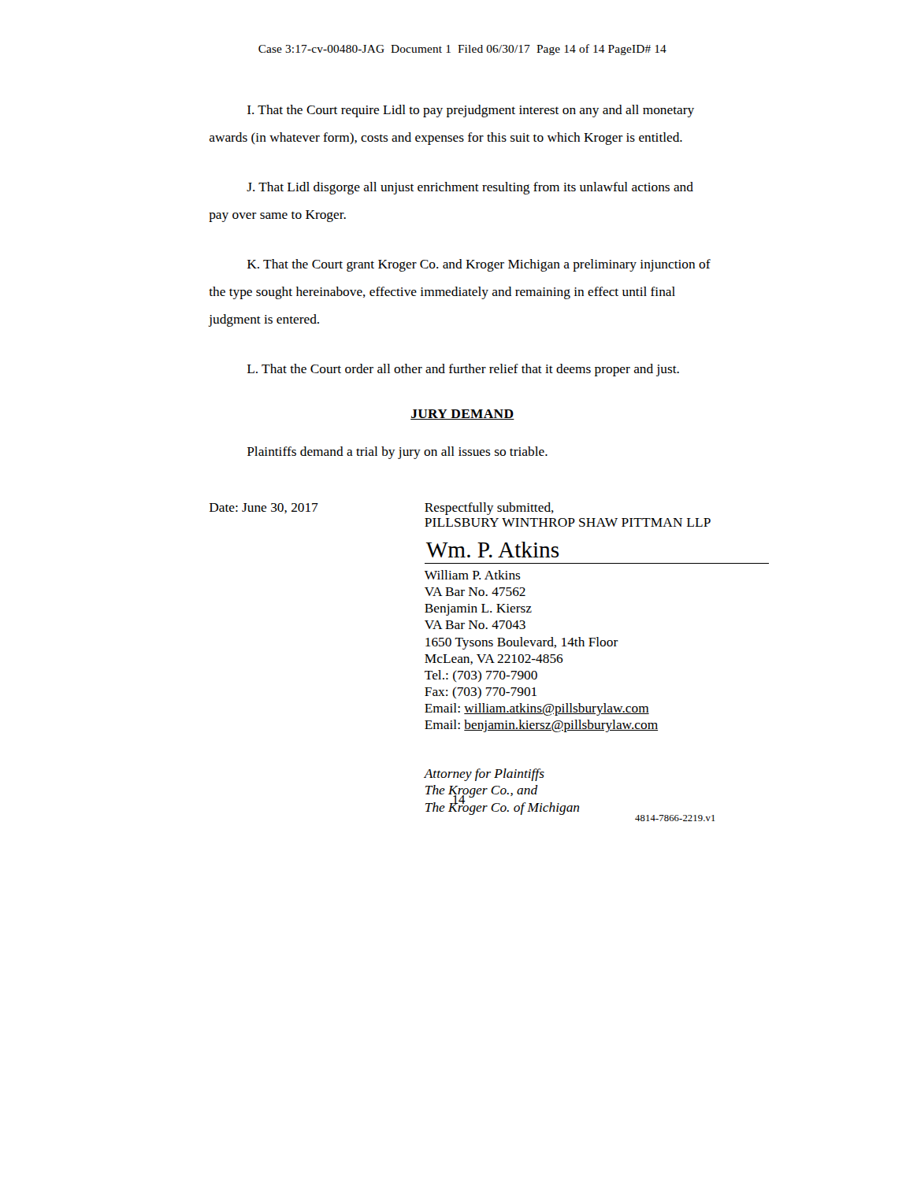Case 3:17-cv-00480-JAG Document 1 Filed 06/30/17 Page 14 of 14 PageID# 14
I. That the Court require Lidl to pay prejudgment interest on any and all monetary awards (in whatever form), costs and expenses for this suit to which Kroger is entitled.
J. That Lidl disgorge all unjust enrichment resulting from its unlawful actions and pay over same to Kroger.
K. That the Court grant Kroger Co. and Kroger Michigan a preliminary injunction of the type sought hereinabove, effective immediately and remaining in effect until final judgment is entered.
L. That the Court order all other and further relief that it deems proper and just.
JURY DEMAND
Plaintiffs demand a trial by jury on all issues so triable.
Date: June 30, 2017
Respectfully submitted,
PILLSBURY WINTHROP SHAW PITTMAN LLP
Wm. P. Atkins
William P. Atkins
VA Bar No. 47562
Benjamin L. Kiersz
VA Bar No. 47043
1650 Tysons Boulevard, 14th Floor
McLean, VA 22102-4856
Tel.: (703) 770-7900
Fax: (703) 770-7901
Email: william.atkins@pillsburylaw.com
Email: benjamin.kiersz@pillsburylaw.com
Attorney for Plaintiffs
The Kroger Co., and
The Kroger Co. of Michigan
14
4814-7866-2219.v1